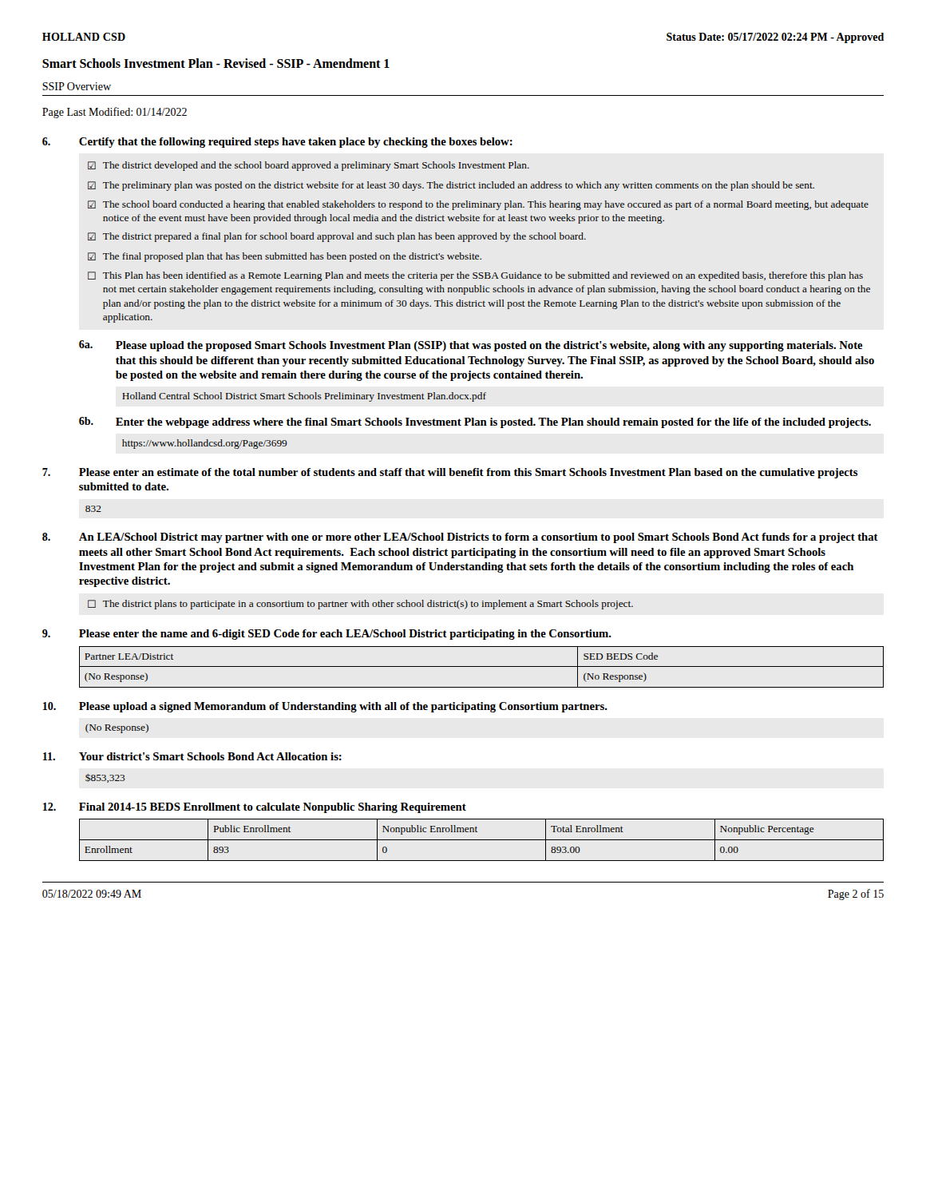HOLLAND CSD
Status Date: 05/17/2022 02:24 PM - Approved
Smart Schools Investment Plan - Revised - SSIP - Amendment 1
SSIP Overview
Page Last Modified: 01/14/2022
6.
Certify that the following required steps have taken place by checking the boxes below:
☑
The district developed and the school board approved a preliminary Smart Schools Investment Plan.
☑
The preliminary plan was posted on the district website for at least 30 days. The district included an address to which any written comments on the plan should be sent.
☑
The school board conducted a hearing that enabled stakeholders to respond to the preliminary plan. This hearing may have occured as part of a normal Board meeting, but adequate notice of the event must have been provided through local media and the district website for at least two weeks prior to the meeting.
☑
The district prepared a final plan for school board approval and such plan has been approved by the school board.
☑
The final proposed plan that has been submitted has been posted on the district's website.
☐
This Plan has been identified as a Remote Learning Plan and meets the criteria per the SSBA Guidance to be submitted and reviewed on an expedited basis, therefore this plan has not met certain stakeholder engagement requirements including, consulting with nonpublic schools in advance of plan submission, having the school board conduct a hearing on the plan and/or posting the plan to the district website for a minimum of 30 days. This district will post the Remote Learning Plan to the district's website upon submission of the application.
6a.
Please upload the proposed Smart Schools Investment Plan (SSIP) that was posted on the district's website, along with any supporting materials. Note that this should be different than your recently submitted Educational Technology Survey. The Final SSIP, as approved by the School Board, should also be posted on the website and remain there during the course of the projects contained therein.
Holland Central School District Smart Schools Preliminary Investment Plan.docx.pdf
6b.
Enter the webpage address where the final Smart Schools Investment Plan is posted. The Plan should remain posted for the life of the included projects.
https://www.hollandcsd.org/Page/3699
7.
Please enter an estimate of the total number of students and staff that will benefit from this Smart Schools Investment Plan based on the cumulative projects submitted to date.
832
8.
An LEA/School District may partner with one or more other LEA/School Districts to form a consortium to pool Smart Schools Bond Act funds for a project that meets all other Smart School Bond Act requirements. Each school district participating in the consortium will need to file an approved Smart Schools Investment Plan for the project and submit a signed Memorandum of Understanding that sets forth the details of the consortium including the roles of each respective district.
☐
The district plans to participate in a consortium to partner with other school district(s) to implement a Smart Schools project.
9.
Please enter the name and 6-digit SED Code for each LEA/School District participating in the Consortium.
| Partner LEA/District | SED BEDS Code |
| --- | --- |
| (No Response) | (No Response) |
10.
Please upload a signed Memorandum of Understanding with all of the participating Consortium partners.
(No Response)
11.
Your district's Smart Schools Bond Act Allocation is:
$853,323
12.
Final 2014-15 BEDS Enrollment to calculate Nonpublic Sharing Requirement
| | Public Enrollment | Nonpublic Enrollment | Total Enrollment | Nonpublic Percentage |
| --- | --- | --- | --- | --- |
| Enrollment | 893 | 0 | 893.00 | 0.00 |
05/18/2022 09:49 AM
Page 2 of 15